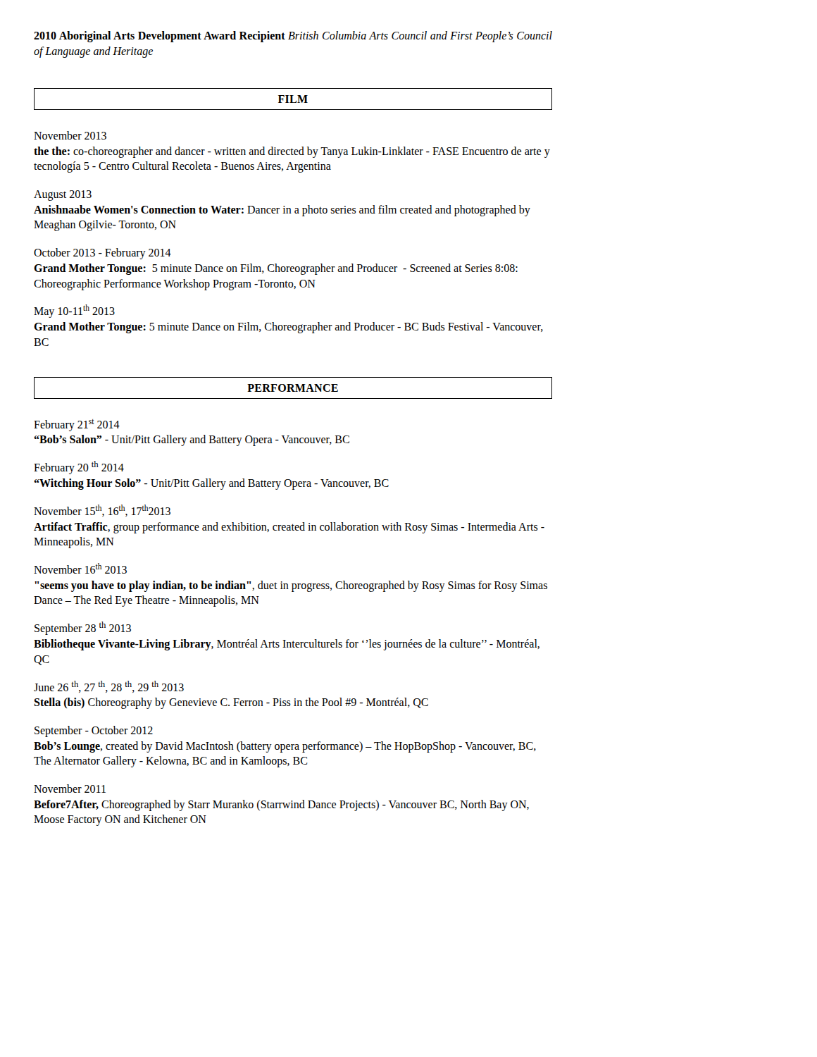2010 Aboriginal Arts Development Award Recipient British Columbia Arts Council and First People’s Council of Language and Heritage
FILM
November 2013 the the: co-choreographer and dancer - written and directed by Tanya Lukin-Linklater - FASE Encuentro de arte y tecnología 5 - Centro Cultural Recoleta - Buenos Aires, Argentina
August 2013 Anishnaabe Women's Connection to Water: Dancer in a photo series and film created and photographed by Meaghan Ogilvie- Toronto, ON
October 2013 - February 2014 Grand Mother Tongue: 5 minute Dance on Film, Choreographer and Producer - Screened at Series 8:08: Choreographic Performance Workshop Program -Toronto, ON
May 10-11th 2013 Grand Mother Tongue: 5 minute Dance on Film, Choreographer and Producer - BC Buds Festival - Vancouver, BC
PERFORMANCE
February 21st 2014 “Bob’s Salon” - Unit/Pitt Gallery and Battery Opera - Vancouver, BC
February 20 th 2014 “Witching Hour Solo” - Unit/Pitt Gallery and Battery Opera - Vancouver, BC
November 15th, 16th, 17th2013 Artifact Traffic, group performance and exhibition, created in collaboration with Rosy Simas - Intermedia Arts - Minneapolis, MN
November 16th 2013 "seems you have to play indian, to be indian", duet in progress, Choreographed by Rosy Simas for Rosy Simas Dance – The Red Eye Theatre - Minneapolis, MN
September 28 th 2013 Bibliotheque Vivante-Living Library, Montréal Arts Interculturels for ‘’les journées de la culture’’ - Montréal, QC
June 26 th, 27 th, 28 th, 29 th 2013 Stella (bis) Choreography by Genevieve C. Ferron - Piss in the Pool #9 - Montréal, QC
September - October 2012 Bob’s Lounge, created by David MacIntosh (battery opera performance) – The HopBopShop - Vancouver, BC, The Alternator Gallery - Kelowna, BC and in Kamloops, BC
November 2011 Before7After, Choreographed by Starr Muranko (Starrwind Dance Projects) - Vancouver BC, North Bay ON, Moose Factory ON and Kitchener ON